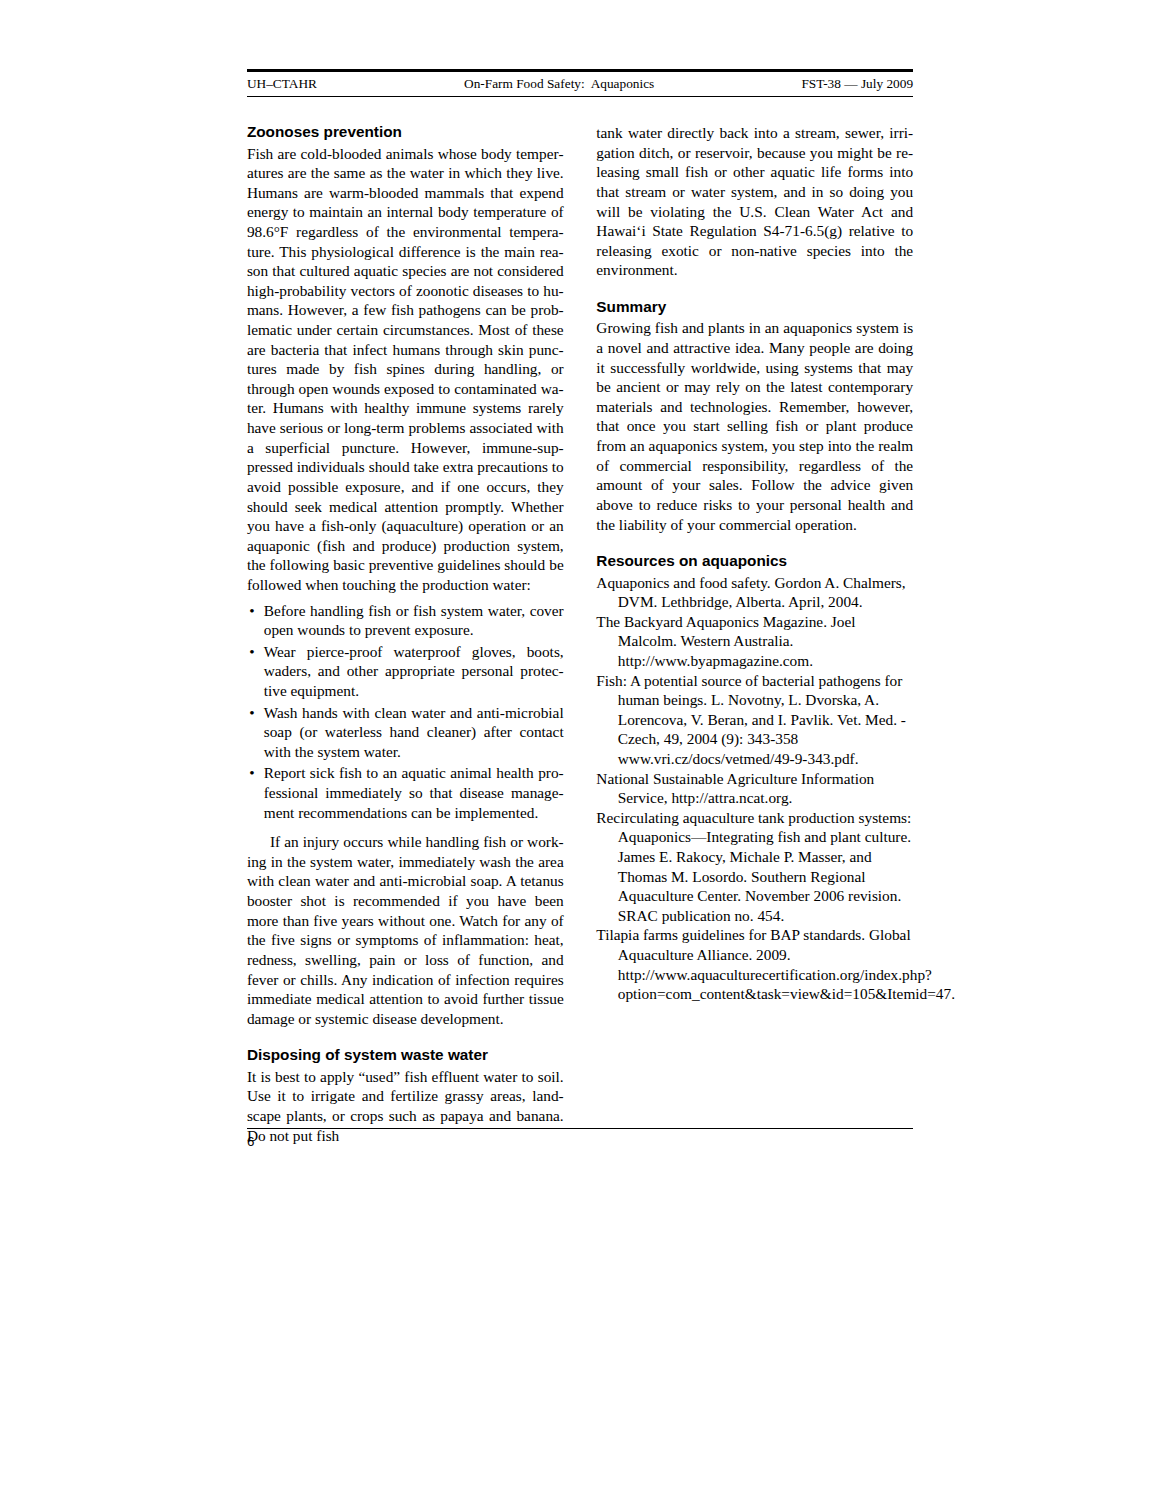UH–CTAHR
On-Farm Food Safety: Aquaponics
FST-38 — July 2009
Zoonoses prevention
Fish are cold-blooded animals whose body temperatures are the same as the water in which they live. Humans are warm-blooded mammals that expend energy to maintain an internal body temperature of 98.6°F regardless of the environmental temperature. This physiological difference is the main reason that cultured aquatic species are not considered high-probability vectors of zoonotic diseases to humans. However, a few fish pathogens can be problematic under certain circumstances. Most of these are bacteria that infect humans through skin punctures made by fish spines during handling, or through open wounds exposed to contaminated water. Humans with healthy immune systems rarely have serious or long-term problems associated with a superficial puncture. However, immune-suppressed individuals should take extra precautions to avoid possible exposure, and if one occurs, they should seek medical attention promptly. Whether you have a fish-only (aquaculture) operation or an aquaponic (fish and produce) production system, the following basic preventive guidelines should be followed when touching the production water:
Before handling fish or fish system water, cover open wounds to prevent exposure.
Wear pierce-proof waterproof gloves, boots, waders, and other appropriate personal protective equipment.
Wash hands with clean water and anti-microbial soap (or waterless hand cleaner) after contact with the system water.
Report sick fish to an aquatic animal health professional immediately so that disease management recommendations can be implemented.
If an injury occurs while handling fish or working in the system water, immediately wash the area with clean water and anti-microbial soap. A tetanus booster shot is recommended if you have been more than five years without one. Watch for any of the five signs or symptoms of inflammation: heat, redness, swelling, pain or loss of function, and fever or chills. Any indication of infection requires immediate medical attention to avoid further tissue damage or systemic disease development.
Disposing of system waste water
It is best to apply “used” fish effluent water to soil. Use it to irrigate and fertilize grassy areas, landscape plants, or crops such as papaya and banana. Do not put fish
tank water directly back into a stream, sewer, irrigation ditch, or reservoir, because you might be releasing small fish or other aquatic life forms into that stream or water system, and in so doing you will be violating the U.S. Clean Water Act and Hawai‘i State Regulation S4-71-6.5(g) relative to releasing exotic or non-native species into the environment.
Summary
Growing fish and plants in an aquaponics system is a novel and attractive idea. Many people are doing it successfully worldwide, using systems that may be ancient or may rely on the latest contemporary materials and technologies. Remember, however, that once you start selling fish or plant produce from an aquaponics system, you step into the realm of commercial responsibility, regardless of the amount of your sales. Follow the advice given above to reduce risks to your personal health and the liability of your commercial operation.
Resources on aquaponics
Aquaponics and food safety. Gordon A. Chalmers, DVM. Lethbridge, Alberta. April, 2004.
The Backyard Aquaponics Magazine. Joel Malcolm. Western Australia. http://www.byapmagazine.com.
Fish: A potential source of bacterial pathogens for human beings. L. Novotny, L. Dvorska, A. Lorencova, V. Beran, and I. Pavlik. Vet. Med. - Czech, 49, 2004 (9): 343-358 www.vri.cz/docs/vetmed/49-9-343.pdf.
National Sustainable Agriculture Information Service, http://attra.ncat.org.
Recirculating aquaculture tank production systems: Aquaponics—Integrating fish and plant culture. James E. Rakocy, Michale P. Masser, and Thomas M. Losordo. Southern Regional Aquaculture Center. November 2006 revision. SRAC publication no. 454.
Tilapia farms guidelines for BAP standards. Global Aquaculture Alliance. 2009. http://www.aquaculturecertification.org/index.php?option=com_content&task=view&id=105&Itemid=47.
6